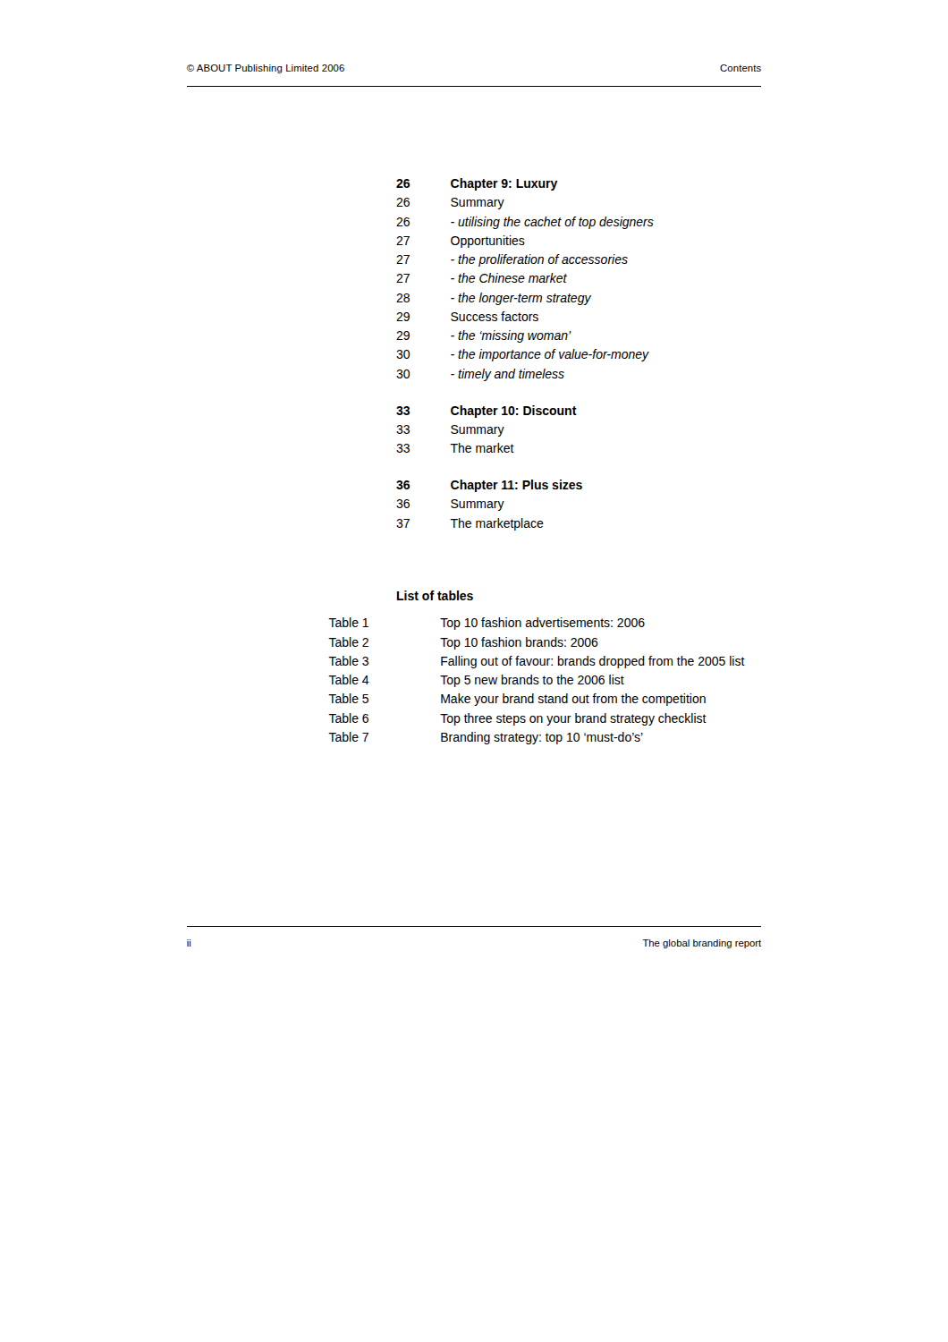© ABOUT Publishing Limited 2006
Contents
| 26 | Chapter 9: Luxury |
| 26 | Summary |
| 26 | - utilising the cachet of top designers |
| 27 | Opportunities |
| 27 | - the proliferation of accessories |
| 27 | - the Chinese market |
| 28 | - the longer-term strategy |
| 29 | Success factors |
| 29 | - the ‘missing woman’ |
| 30 | - the importance of value-for-money |
| 30 | - timely and timeless |
| 33 | Chapter 10: Discount |
| 33 | Summary |
| 33 | The market |
| 36 | Chapter 11: Plus sizes |
| 36 | Summary |
| 37 | The marketplace |
List of tables
| Table 1 | Top 10 fashion advertisements: 2006 |
| Table 2 | Top 10 fashion brands: 2006 |
| Table 3 | Falling out of favour: brands dropped from the 2005 list |
| Table 4 | Top 5 new brands to the 2006 list |
| Table 5 | Make your brand stand out from the competition |
| Table 6 | Top three steps on your brand strategy checklist |
| Table 7 | Branding strategy: top 10 ‘must-do’s’ |
ii
The global branding report